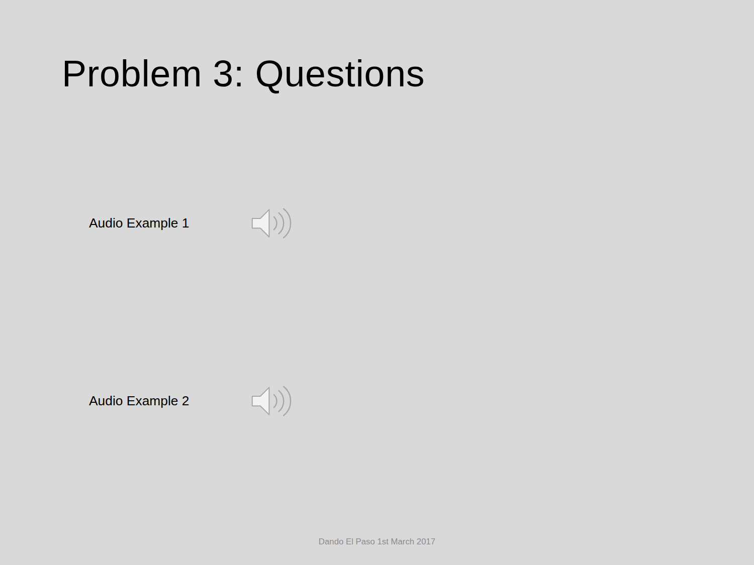Problem 3: Questions
Audio Example 1
Audio Example 2
Dando El Paso 1st March 2017